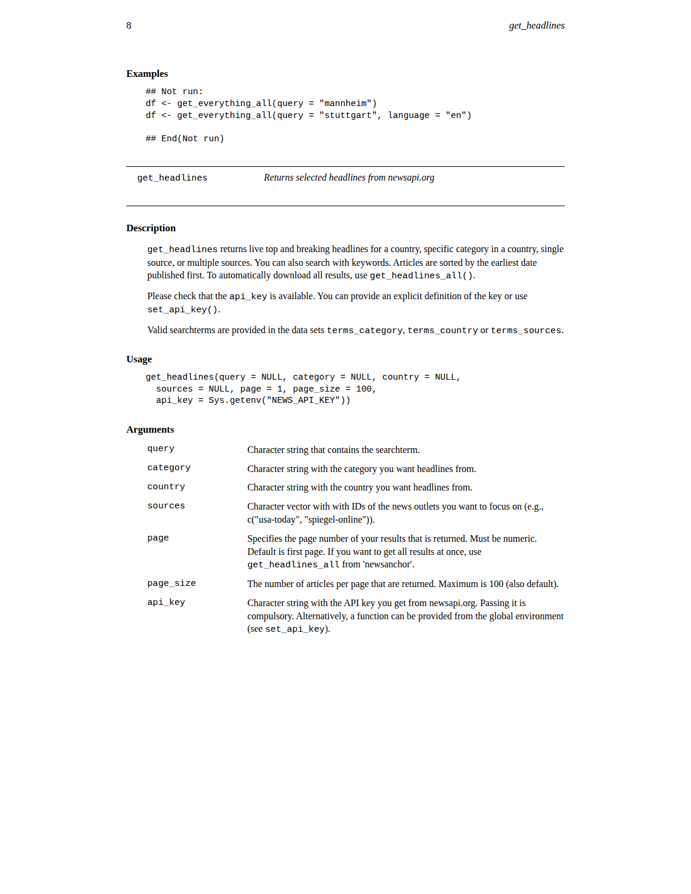8 get_headlines
Examples
## Not run: 
df <- get_everything_all(query = "mannheim")
df <- get_everything_all(query = "stuttgart", language = "en")

## End(Not run)
get_headlines Returns selected headlines from newsapi.org
Description
get_headlines returns live top and breaking headlines for a country, specific category in a country, single source, or multiple sources. You can also search with keywords. Articles are sorted by the earliest date published first. To automatically download all results, use get_headlines_all().
Please check that the api_key is available. You can provide an explicit definition of the key or use set_api_key().
Valid searchterms are provided in the data sets terms_category, terms_country or terms_sources.
Usage
get_headlines(query = NULL, category = NULL, country = NULL,
  sources = NULL, page = 1, page_size = 100,
  api_key = Sys.getenv("NEWS_API_KEY"))
Arguments
query
Character string that contains the searchterm.
category
Character string with the category you want headlines from.
country
Character string with the country you want headlines from.
sources
Character vector with with IDs of the news outlets you want to focus on (e.g., c("usa-today", "spiegel-online")).
page
Specifies the page number of your results that is returned. Must be numeric. Default is first page. If you want to get all results at once, use get_headlines_all from 'newsanchor'.
page_size
The number of articles per page that are returned. Maximum is 100 (also default).
api_key
Character string with the API key you get from newsapi.org. Passing it is compulsory. Alternatively, a function can be provided from the global environment (see set_api_key).